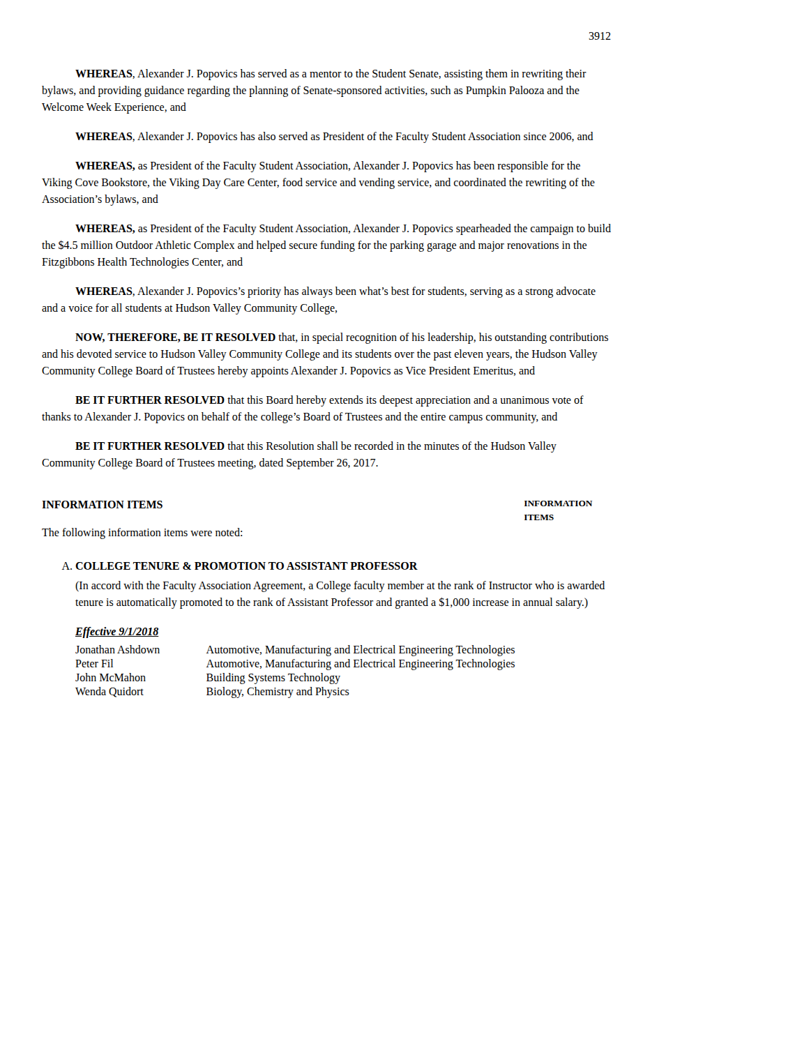3912
WHEREAS, Alexander J. Popovics has served as a mentor to the Student Senate, assisting them in rewriting their bylaws, and providing guidance regarding the planning of Senate-sponsored activities, such as Pumpkin Palooza and the Welcome Week Experience, and
WHEREAS, Alexander J. Popovics has also served as President of the Faculty Student Association since 2006, and
WHEREAS, as President of the Faculty Student Association, Alexander J. Popovics has been responsible for the Viking Cove Bookstore, the Viking Day Care Center, food service and vending service, and coordinated the rewriting of the Association’s bylaws, and
WHEREAS, as President of the Faculty Student Association, Alexander J. Popovics spearheaded the campaign to build the $4.5 million Outdoor Athletic Complex and helped secure funding for the parking garage and major renovations in the Fitzgibbons Health Technologies Center, and
WHEREAS, Alexander J. Popovics’s priority has always been what’s best for students, serving as a strong advocate and a voice for all students at Hudson Valley Community College,
NOW, THEREFORE, BE IT RESOLVED that, in special recognition of his leadership, his outstanding contributions and his devoted service to Hudson Valley Community College and its students over the past eleven years, the Hudson Valley Community College Board of Trustees hereby appoints Alexander J. Popovics as Vice President Emeritus, and
BE IT FURTHER RESOLVED that this Board hereby extends its deepest appreciation and a unanimous vote of thanks to Alexander J. Popovics on behalf of the college’s Board of Trustees and the entire campus community, and
BE IT FURTHER RESOLVED that this Resolution shall be recorded in the minutes of the Hudson Valley Community College Board of Trustees meeting, dated September 26, 2017.
Information Items Information
Items
The following information items were noted:
College Tenure & Promotion to Assistant Professor
(In accord with the Faculty Association Agreement, a College faculty member at the rank of Instructor who is awarded tenure is automatically promoted to the rank of Assistant Professor and granted a $1,000 increase in annual salary.)
Effective 9/1/2018
| Jonathan Ashdown | Automotive, Manufacturing and Electrical Engineering Technologies |
| Peter Fil | Automotive, Manufacturing and Electrical Engineering Technologies |
| John McMahon | Building Systems Technology |
| Wenda Quidort | Biology, Chemistry and Physics |